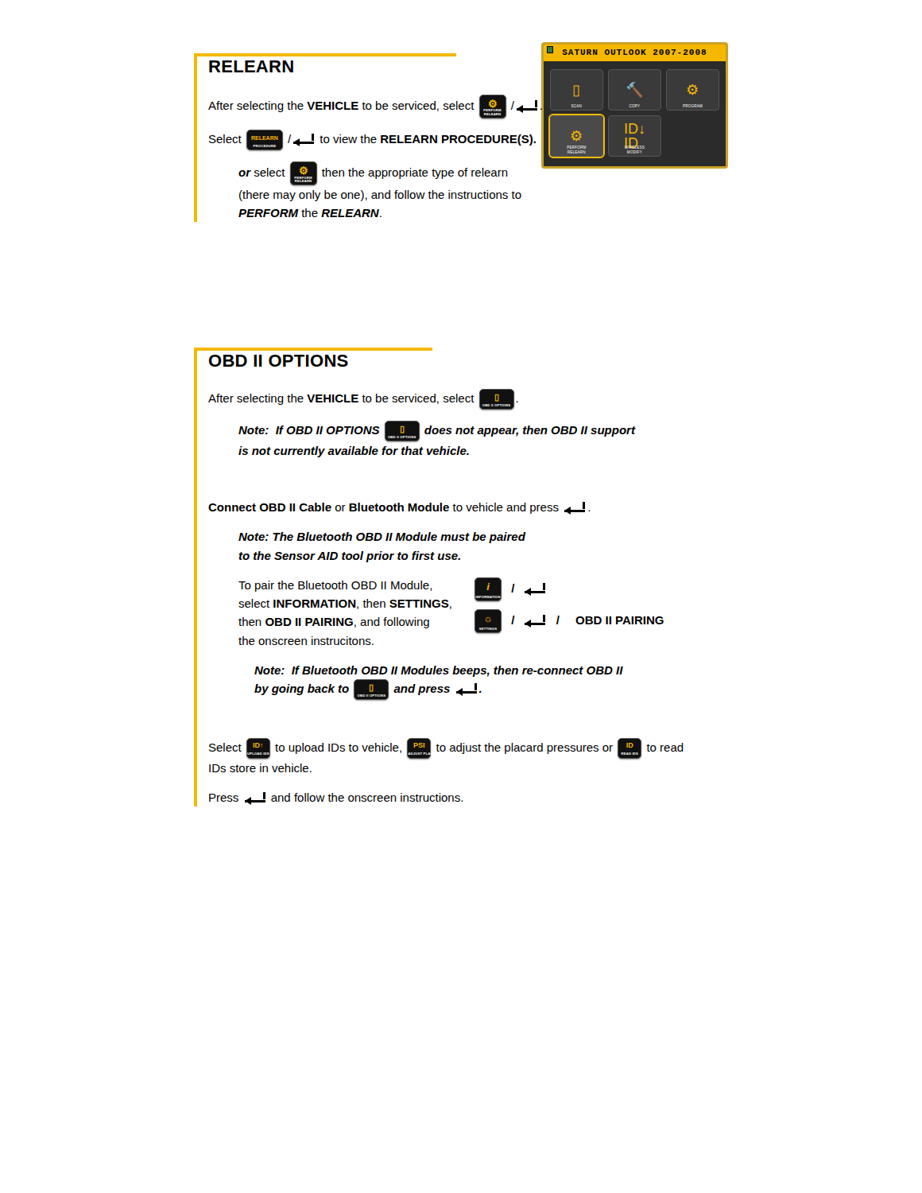SATURN OUTLOOK 2007-2008
▯Scan
🔨Copy
⚙Program
⚙Perform
Relearn
ID↓
ID Wireless
Modify
Relearn
After selecting the VEHICLE to be serviced, select ⚙Perform
Relearn / .
Select RELEARN Procedure / to view the RELEARN PROCEDURE(S).
or select ⚙Perform
Relearn then the appropriate type of relearn
(there may only be one), and follow the instructions to
PERFORM the RELEARN.
OBD II Options
After selecting the VEHICLE to be serviced, select ▯OBD II Options.
Note: If OBD II OPTIONS ▯OBD II Options does not appear, then OBD II support
is not currently available for that vehicle.
Connect OBD II Cable or Bluetooth Module to vehicle and press .
Note: The Bluetooth OBD II Module must be paired
to the Sensor AID tool prior to first use.
To pair the Bluetooth OBD II Module,
select INFORMATION, then SETTINGS,
then OBD II PAIRING, and following
the onscreen instrucitons.
iInformation /
☼Settings / / OBD II PAIRING
Note: If Bluetooth OBD II Modules beeps, then re-connect OBD II
by going back to ▯OBD II Options and press .
Select ID↑Upload IDs to upload IDs to vehicle, PSI Adjust Placard to adjust the placard pressures or ID Read IDs to read
IDs store in vehicle.
Press and follow the onscreen instructions.